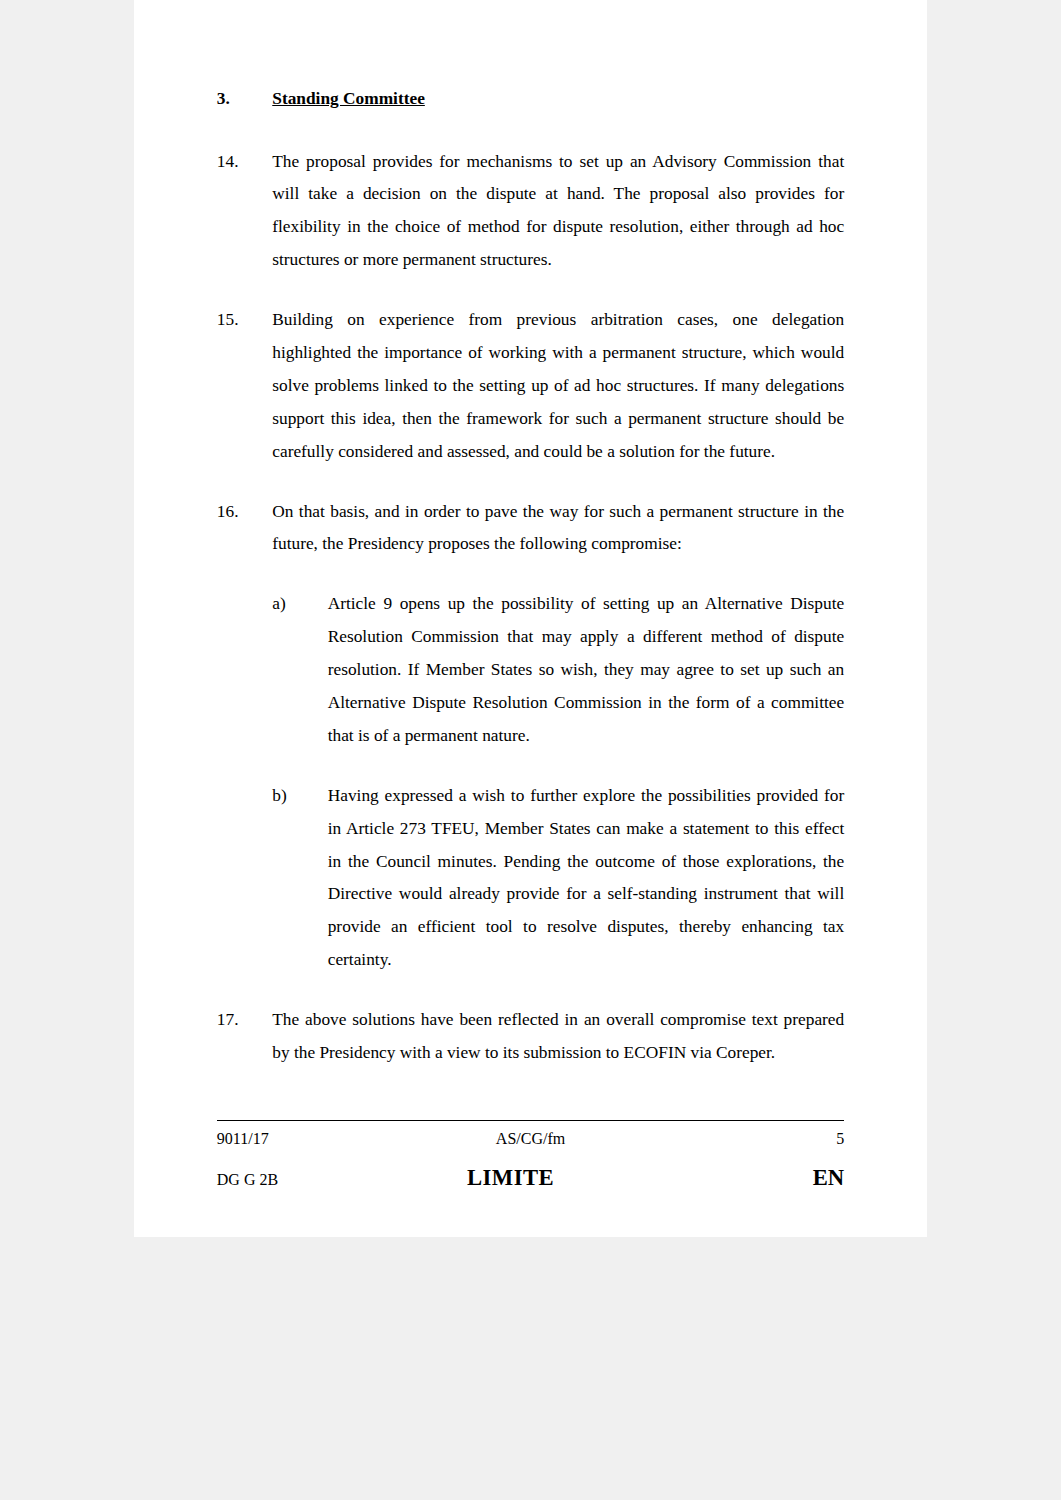3.
Standing Committee
14.
The proposal provides for mechanisms to set up an Advisory Commission that will take a decision on the dispute at hand. The proposal also provides for flexibility in the choice of method for dispute resolution, either through ad hoc structures or more permanent structures.
15.
Building on experience from previous arbitration cases, one delegation highlighted the importance of working with a permanent structure, which would solve problems linked to the setting up of ad hoc structures. If many delegations support this idea, then the framework for such a permanent structure should be carefully considered and assessed, and could be a solution for the future.
16.
On that basis, and in order to pave the way for such a permanent structure in the future, the Presidency proposes the following compromise:
a)
Article 9 opens up the possibility of setting up an Alternative Dispute Resolution Commission that may apply a different method of dispute resolution. If Member States so wish, they may agree to set up such an Alternative Dispute Resolution Commission in the form of a committee that is of a permanent nature.
b)
Having expressed a wish to further explore the possibilities provided for in Article 273 TFEU, Member States can make a statement to this effect in the Council minutes. Pending the outcome of those explorations, the Directive would already provide for a self-standing instrument that will provide an efficient tool to resolve disputes, thereby enhancing tax certainty.
17.
The above solutions have been reflected in an overall compromise text prepared by the Presidency with a view to its submission to ECOFIN via Coreper.
9011/17
AS/CG/fm
5
DG G 2B
LIMITE
EN